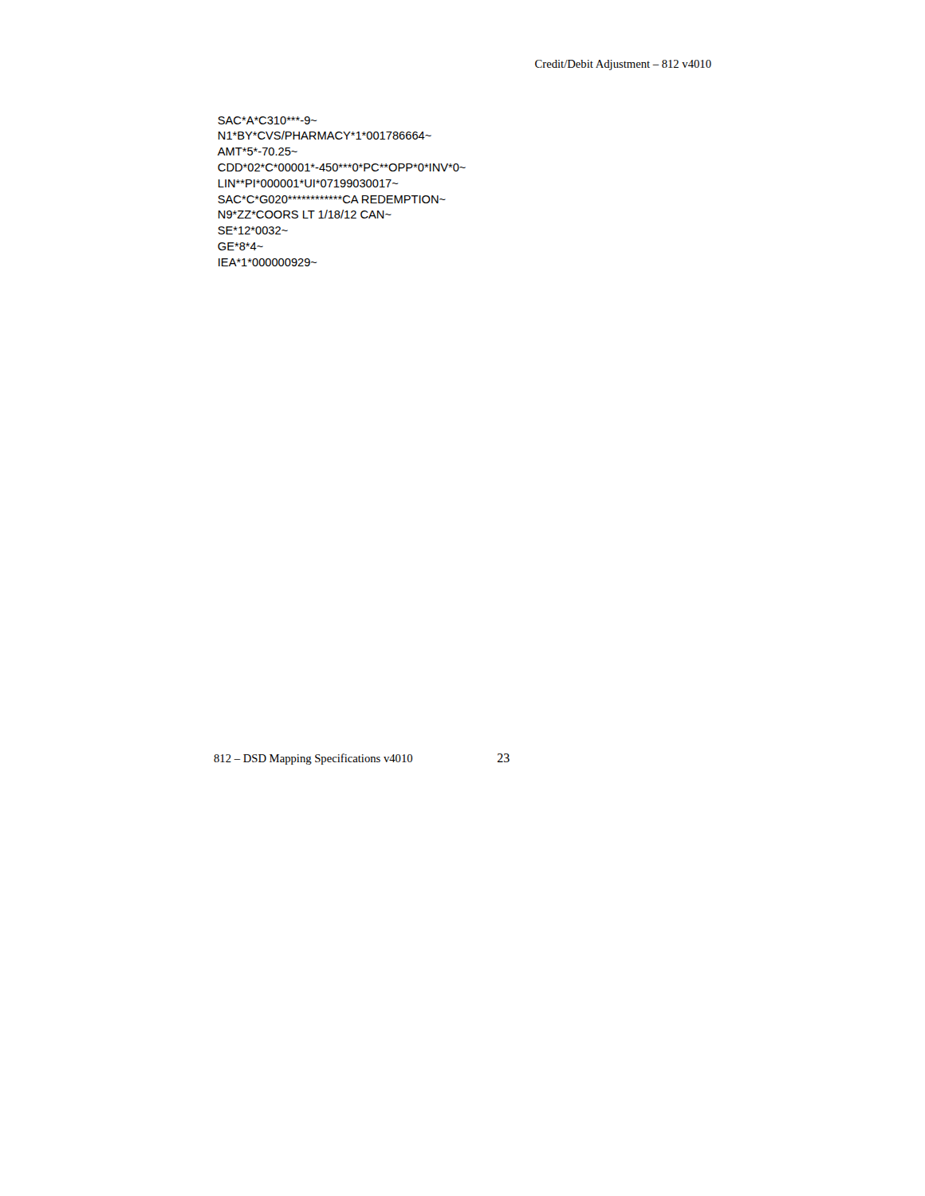Credit/Debit Adjustment – 812 v4010
SAC*A*C310***-9~ N1*BY*CVS/PHARMACY*1*001786664~ AMT*5*-70.25~ CDD*02*C*00001*-450***0*PC**OPP*0*INV*0~ LIN**PI*000001*UI*07199030017~ SAC*C*G020************CA REDEMPTION~ N9*ZZ*COORS LT 1/18/12 CAN~ SE*12*0032~ GE*8*4~ IEA*1*000000929~
812 – DSD Mapping Specifications v401023